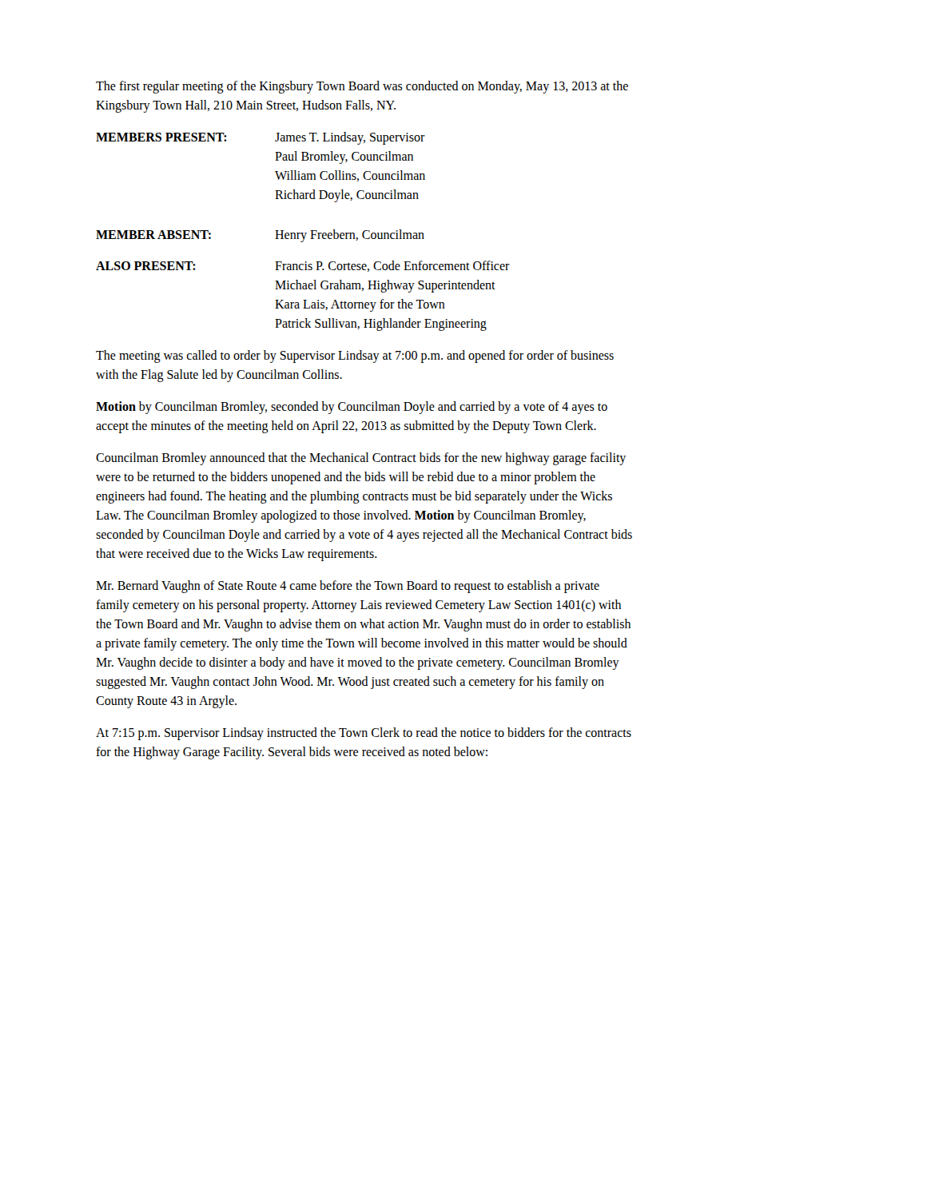The first regular meeting of the Kingsbury Town Board was conducted on Monday, May 13, 2013 at the Kingsbury Town Hall, 210 Main Street, Hudson Falls, NY.
MEMBERS PRESENT:
James T. Lindsay, Supervisor
Paul Bromley, Councilman
William Collins, Councilman
Richard Doyle, Councilman
MEMBER ABSENT:
Henry Freebern, Councilman
ALSO PRESENT:
Francis P. Cortese, Code Enforcement Officer
Michael Graham, Highway Superintendent
Kara Lais, Attorney for the Town
Patrick Sullivan, Highlander Engineering
The meeting was called to order by Supervisor Lindsay at 7:00 p.m. and opened for order of business with the Flag Salute led by Councilman Collins.
Motion by Councilman Bromley, seconded by Councilman Doyle and carried by a vote of 4 ayes to accept the minutes of the meeting held on April 22, 2013 as submitted by the Deputy Town Clerk.
Councilman Bromley announced that the Mechanical Contract bids for the new highway garage facility were to be returned to the bidders unopened and the bids will be rebid due to a minor problem the engineers had found. The heating and the plumbing contracts must be bid separately under the Wicks Law. The Councilman Bromley apologized to those involved. Motion by Councilman Bromley, seconded by Councilman Doyle and carried by a vote of 4 ayes rejected all the Mechanical Contract bids that were received due to the Wicks Law requirements.
Mr. Bernard Vaughn of State Route 4 came before the Town Board to request to establish a private family cemetery on his personal property. Attorney Lais reviewed Cemetery Law Section 1401(c) with the Town Board and Mr. Vaughn to advise them on what action Mr. Vaughn must do in order to establish a private family cemetery. The only time the Town will become involved in this matter would be should Mr. Vaughn decide to disinter a body and have it moved to the private cemetery. Councilman Bromley suggested Mr. Vaughn contact John Wood. Mr. Wood just created such a cemetery for his family on County Route 43 in Argyle.
At 7:15 p.m. Supervisor Lindsay instructed the Town Clerk to read the notice to bidders for the contracts for the Highway Garage Facility. Several bids were received as noted below: